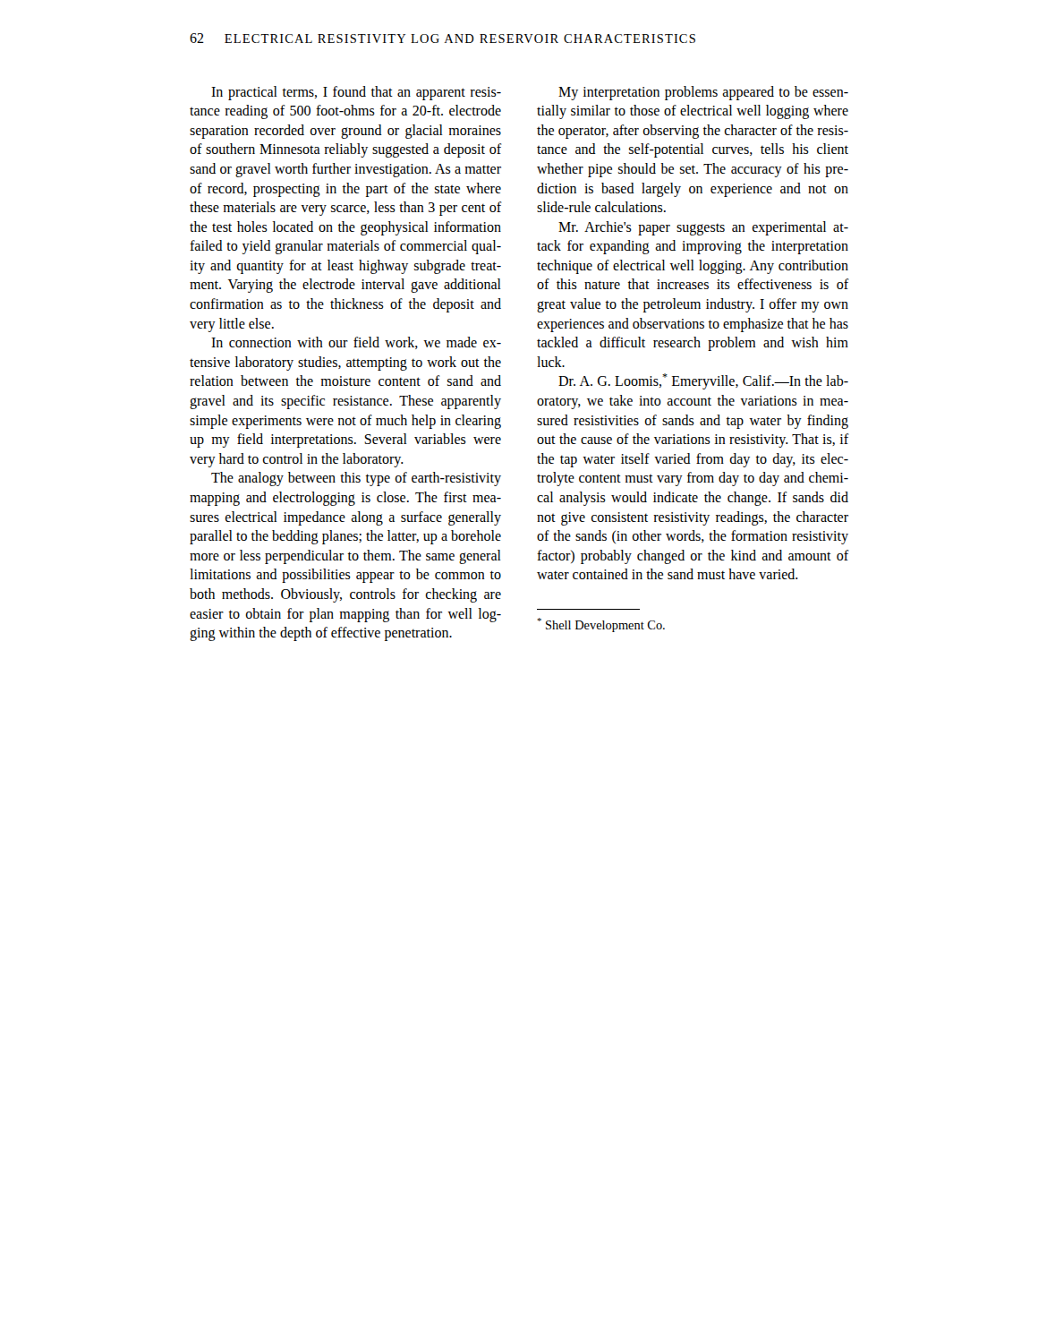62 Electrical Resistivity Log and Reservoir Characteristics
In practical terms, I found that an apparent resistance reading of 500 foot-ohms for a 20-ft. electrode separation recorded over ground or glacial moraines of southern Minnesota reliably suggested a deposit of sand or gravel worth further investigation. As a matter of record, prospecting in the part of the state where these materials are very scarce, less than 3 per cent of the test holes located on the geophysical information failed to yield granular materials of commercial quality and quantity for at least highway subgrade treatment. Varying the electrode interval gave additional confirmation as to the thickness of the deposit and very little else.
In connection with our field work, we made extensive laboratory studies, attempting to work out the relation between the moisture content of sand and gravel and its specific resistance. These apparently simple experiments were not of much help in clearing up my field interpretations. Several variables were very hard to control in the laboratory.
The analogy between this type of earth-resistivity mapping and electrologging is close. The first measures electrical impedance along a surface generally parallel to the bedding planes; the latter, up a borehole more or less perpendicular to them. The same general limitations and possibilities appear to be common to both methods. Obviously, controls for checking are easier to obtain for plan mapping than for well logging within the depth of effective penetration.
My interpretation problems appeared to be essentially similar to those of electrical well logging where the operator, after observing the character of the resistance and the self-potential curves, tells his client whether pipe should be set. The accuracy of his prediction is based largely on experience and not on slide-rule calculations.
Mr. Archie's paper suggests an experimental attack for expanding and improving the interpretation technique of electrical well logging. Any contribution of this nature that increases its effectiveness is of great value to the petroleum industry. I offer my own experiences and observations to emphasize that he has tackled a difficult research problem and wish him luck.
Dr. A. G. Loomis,* Emeryville, Calif.—In the laboratory, we take into account the variations in measured resistivities of sands and tap water by finding out the cause of the variations in resistivity. That is, if the tap water itself varied from day to day, its electrolyte content must vary from day to day and chemical analysis would indicate the change. If sands did not give consistent resistivity readings, the character of the sands (in other words, the formation resistivity factor) probably changed or the kind and amount of water contained in the sand must have varied.
* Shell Development Co.